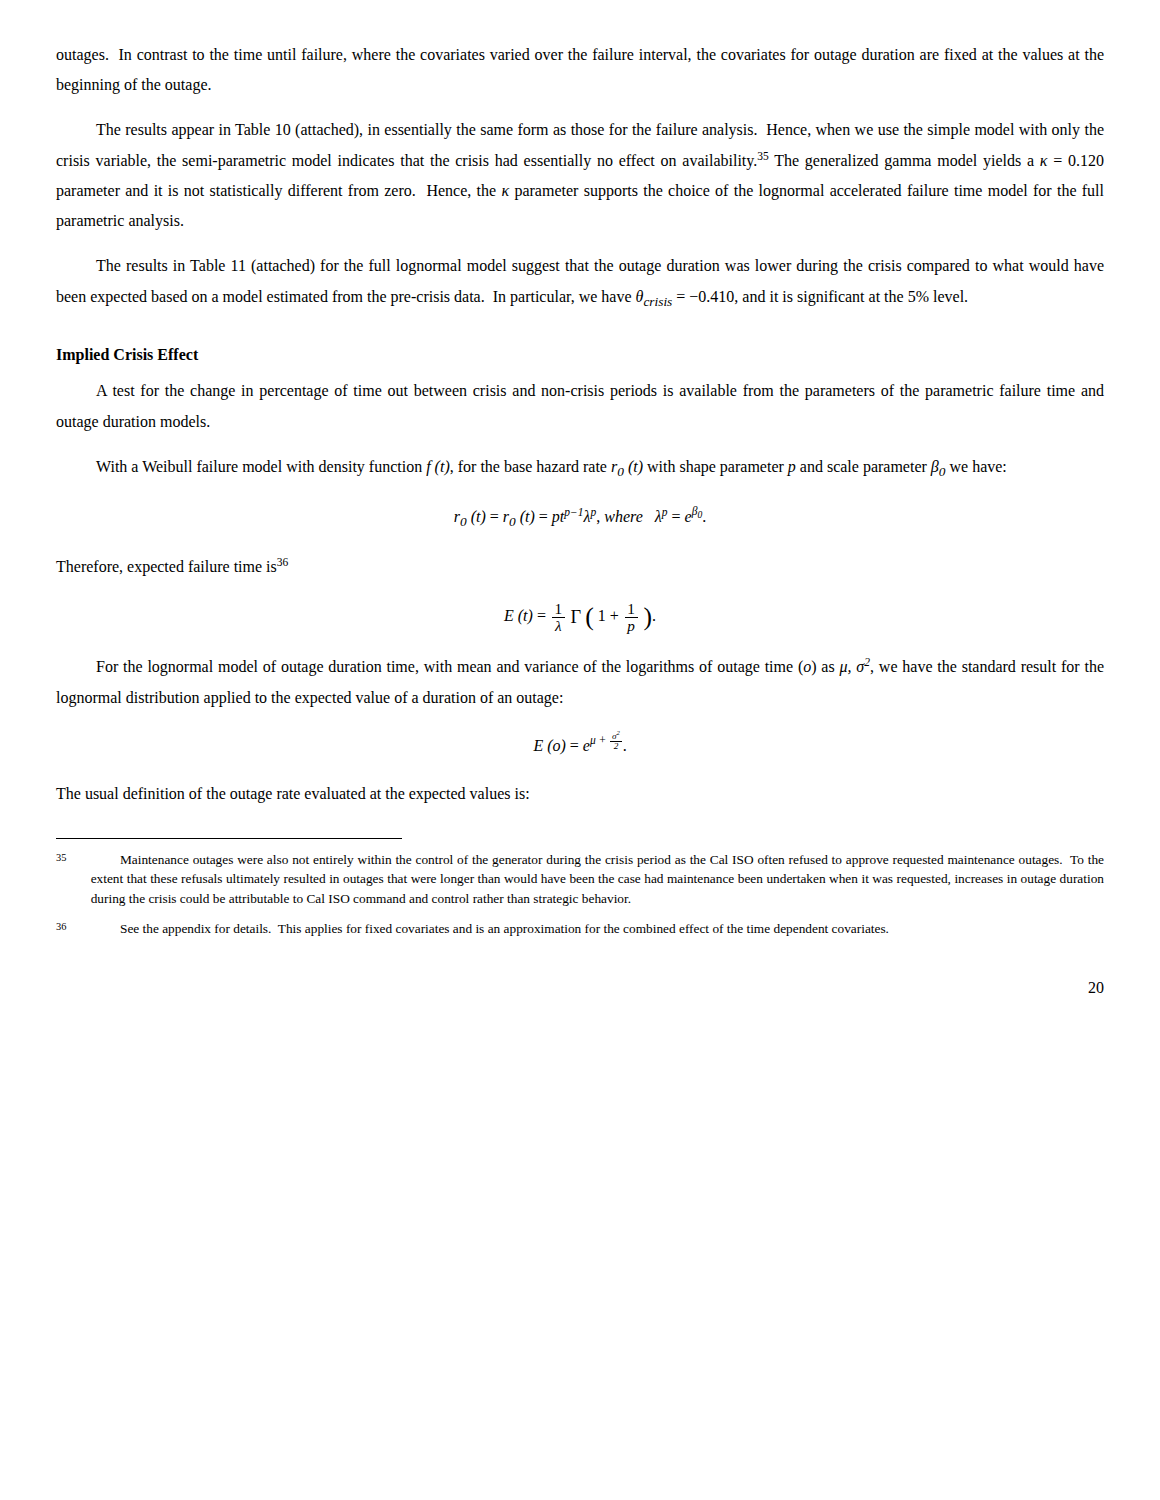outages. In contrast to the time until failure, where the covariates varied over the failure interval, the covariates for outage duration are fixed at the values at the beginning of the outage.
The results appear in Table 10 (attached), in essentially the same form as those for the failure analysis. Hence, when we use the simple model with only the crisis variable, the semi-parametric model indicates that the crisis had essentially no effect on availability.35 The generalized gamma model yields a κ = 0.120 parameter and it is not statistically different from zero. Hence, the κ parameter supports the choice of the lognormal accelerated failure time model for the full parametric analysis.
The results in Table 11 (attached) for the full lognormal model suggest that the outage duration was lower during the crisis compared to what would have been expected based on a model estimated from the pre-crisis data. In particular, we have θcrisis = −0.410, and it is significant at the 5% level.
Implied Crisis Effect
A test for the change in percentage of time out between crisis and non-crisis periods is available from the parameters of the parametric failure time and outage duration models.
With a Weibull failure model with density function f (t), for the base hazard rate r0 (t) with shape parameter p and scale parameter β0 we have:
r0 (t) = r0 (t) = ptp−1λp, where λp = eβ0.
Therefore, expected failure time is36
E (t) = 1 λ Γ ( 1 + 1 p ).
For the lognormal model of outage duration time, with mean and variance of the logarithms of outage time (o) as μ, σ2, we have the standard result for the lognormal distribution applied to the expected value of a duration of an outage:
E (o) = eμ + σ22.
The usual definition of the outage rate evaluated at the expected values is:
35 Maintenance outages were also not entirely within the control of the generator during the crisis period as the Cal ISO often refused to approve requested maintenance outages. To the extent that these refusals ultimately resulted in outages that were longer than would have been the case had maintenance been undertaken when it was requested, increases in outage duration during the crisis could be attributable to Cal ISO command and control rather than strategic behavior.
36 See the appendix for details. This applies for fixed covariates and is an approximation for the combined effect of the time dependent covariates.
20